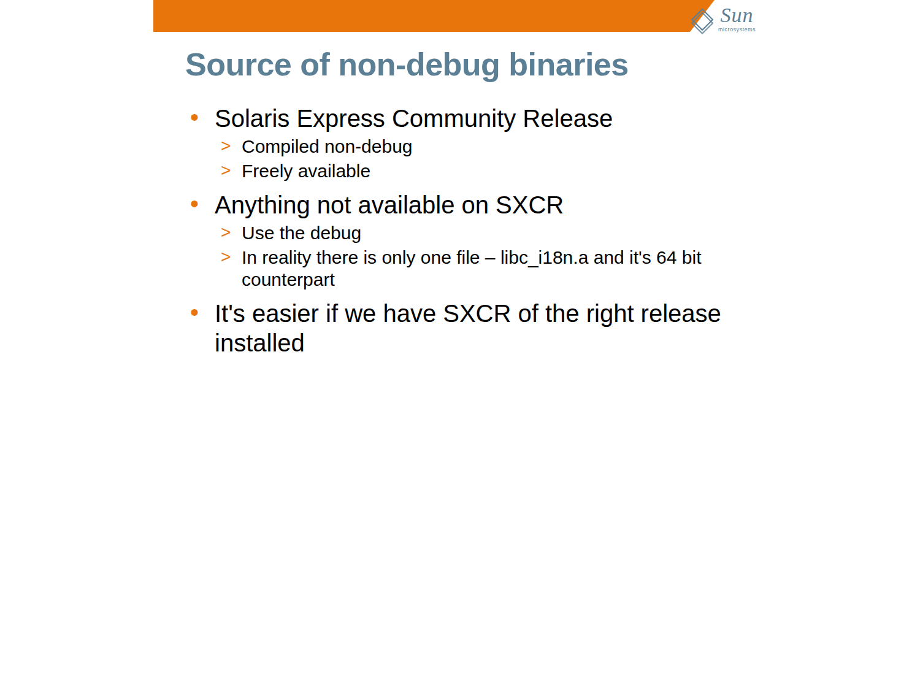Sun microsystems
Source of non-debug binaries
Solaris Express Community Release
Compiled non-debug
Freely available
Anything not available on SXCR
Use the debug
In reality there is only one file – libc_i18n.a and it's 64 bit counterpart
It's easier if we have SXCR of the right release installed